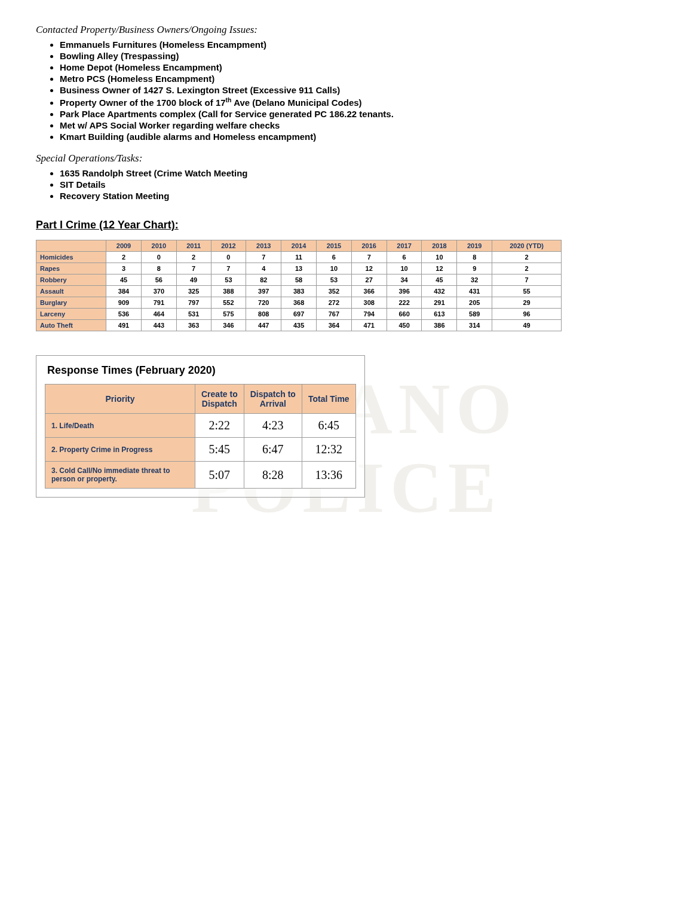DELANO
POLICE
Contacted Property/Business Owners/Ongoing Issues:
Emmanuels Furnitures (Homeless Encampment)
Bowling Alley (Trespassing)
Home Depot (Homeless Encampment)
Metro PCS (Homeless Encampment)
Business Owner of 1427 S. Lexington Street (Excessive 911 Calls)
Property Owner of the 1700 block of 17th Ave (Delano Municipal Codes)
Park Place Apartments complex (Call for Service generated PC 186.22 tenants.
Met w/ APS Social Worker regarding welfare checks
Kmart Building (audible alarms and Homeless encampment)
Special Operations/Tasks:
1635 Randolph Street (Crime Watch Meeting
SIT Details
Recovery Station Meeting
Part I Crime (12 Year Chart):
| | 2009 | 2010 | 2011 | 2012 | 2013 | 2014 | 2015 | 2016 | 2017 | 2018 | 2019 | 2020 (YTD) |
| --- | --- | --- | --- | --- | --- | --- | --- | --- | --- | --- | --- | --- |
| Homicides | 2 | 0 | 2 | 0 | 7 | 11 | 6 | 7 | 6 | 10 | 8 | 2 |
| Rapes | 3 | 8 | 7 | 7 | 4 | 13 | 10 | 12 | 10 | 12 | 9 | 2 |
| Robbery | 45 | 56 | 49 | 53 | 82 | 58 | 53 | 27 | 34 | 45 | 32 | 7 |
| Assault | 384 | 370 | 325 | 388 | 397 | 383 | 352 | 366 | 396 | 432 | 431 | 55 |
| Burglary | 909 | 791 | 797 | 552 | 720 | 368 | 272 | 308 | 222 | 291 | 205 | 29 |
| Larceny | 536 | 464 | 531 | 575 | 808 | 697 | 767 | 794 | 660 | 613 | 589 | 96 |
| Auto Theft | 491 | 443 | 363 | 346 | 447 | 435 | 364 | 471 | 450 | 386 | 314 | 49 |
Response Times (February 2020)
| Priority | Create to Dispatch | Dispatch to Arrival | Total Time |
| --- | --- | --- | --- |
| 1. Life/Death | 2:22 | 4:23 | 6:45 |
| 2. Property Crime in Progress | 5:45 | 6:47 | 12:32 |
| 3. Cold Call/No immediate threat to person or property. | 5:07 | 8:28 | 13:36 |